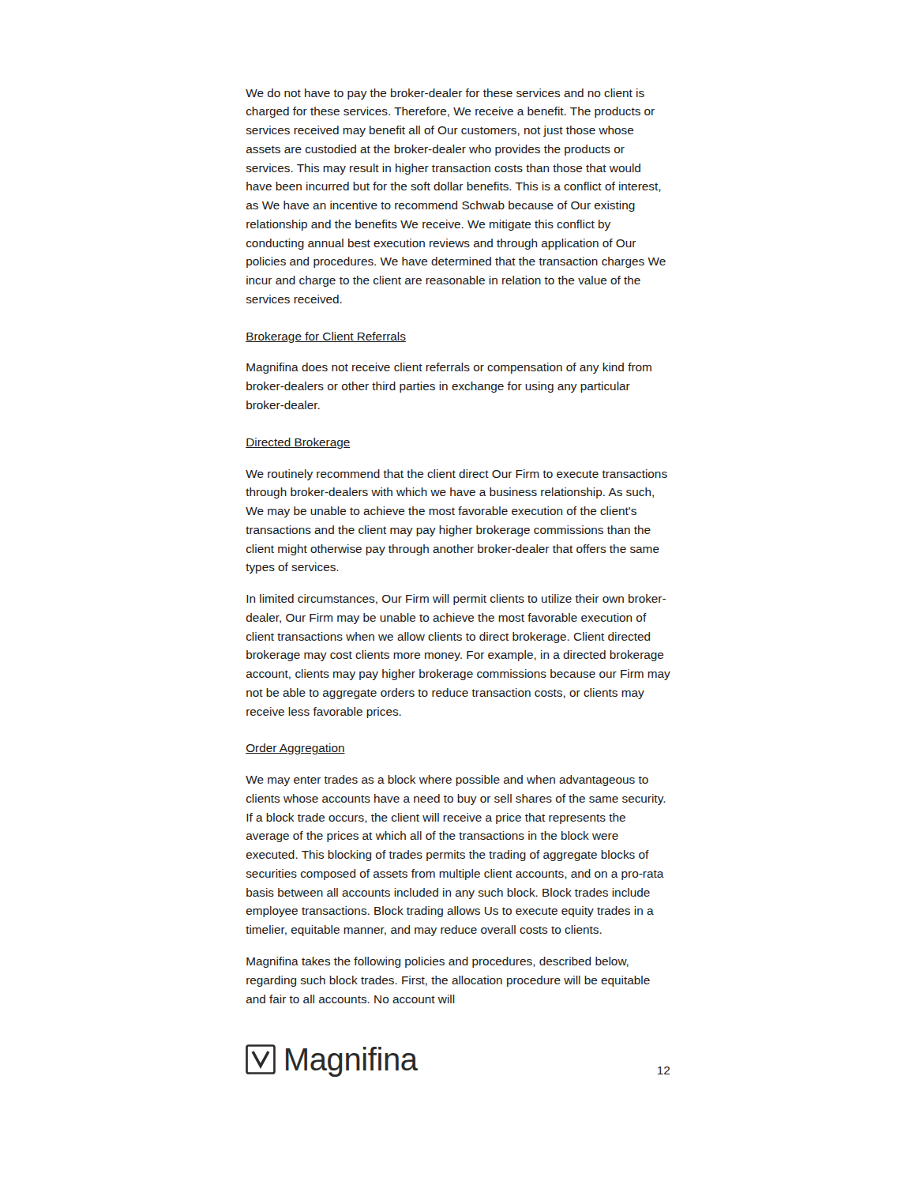We do not have to pay the broker-dealer for these services and no client is charged for these services. Therefore, We receive a benefit. The products or services received may benefit all of Our customers, not just those whose assets are custodied at the broker-dealer who provides the products or services. This may result in higher transaction costs than those that would have been incurred but for the soft dollar benefits. This is a conflict of interest, as We have an incentive to recommend Schwab because of Our existing relationship and the benefits We receive. We mitigate this conflict by conducting annual best execution reviews and through application of Our policies and procedures. We have determined that the transaction charges We incur and charge to the client are reasonable in relation to the value of the services received.
Brokerage for Client Referrals
Magnifina does not receive client referrals or compensation of any kind from broker-dealers or other third parties in exchange for using any particular broker-dealer.
Directed Brokerage
We routinely recommend that the client direct Our Firm to execute transactions through broker-dealers with which we have a business relationship. As such, We may be unable to achieve the most favorable execution of the client's transactions and the client may pay higher brokerage commissions than the client might otherwise pay through another broker-dealer that offers the same types of services.
In limited circumstances, Our Firm will permit clients to utilize their own broker-dealer, Our Firm may be unable to achieve the most favorable execution of client transactions when we allow clients to direct brokerage. Client directed brokerage may cost clients more money. For example, in a directed brokerage account, clients may pay higher brokerage commissions because our Firm may not be able to aggregate orders to reduce transaction costs, or clients may receive less favorable prices.
Order Aggregation
We may enter trades as a block where possible and when advantageous to clients whose accounts have a need to buy or sell shares of the same security. If a block trade occurs, the client will receive a price that represents the average of the prices at which all of the transactions in the block were executed. This blocking of trades permits the trading of aggregate blocks of securities composed of assets from multiple client accounts, and on a pro-rata basis between all accounts included in any such block. Block trades include employee transactions. Block trading allows Us to execute equity trades in a timelier, equitable manner, and may reduce overall costs to clients.
Magnifina takes the following policies and procedures, described below, regarding such block trades. First, the allocation procedure will be equitable and fair to all accounts. No account will
Magnifina
12